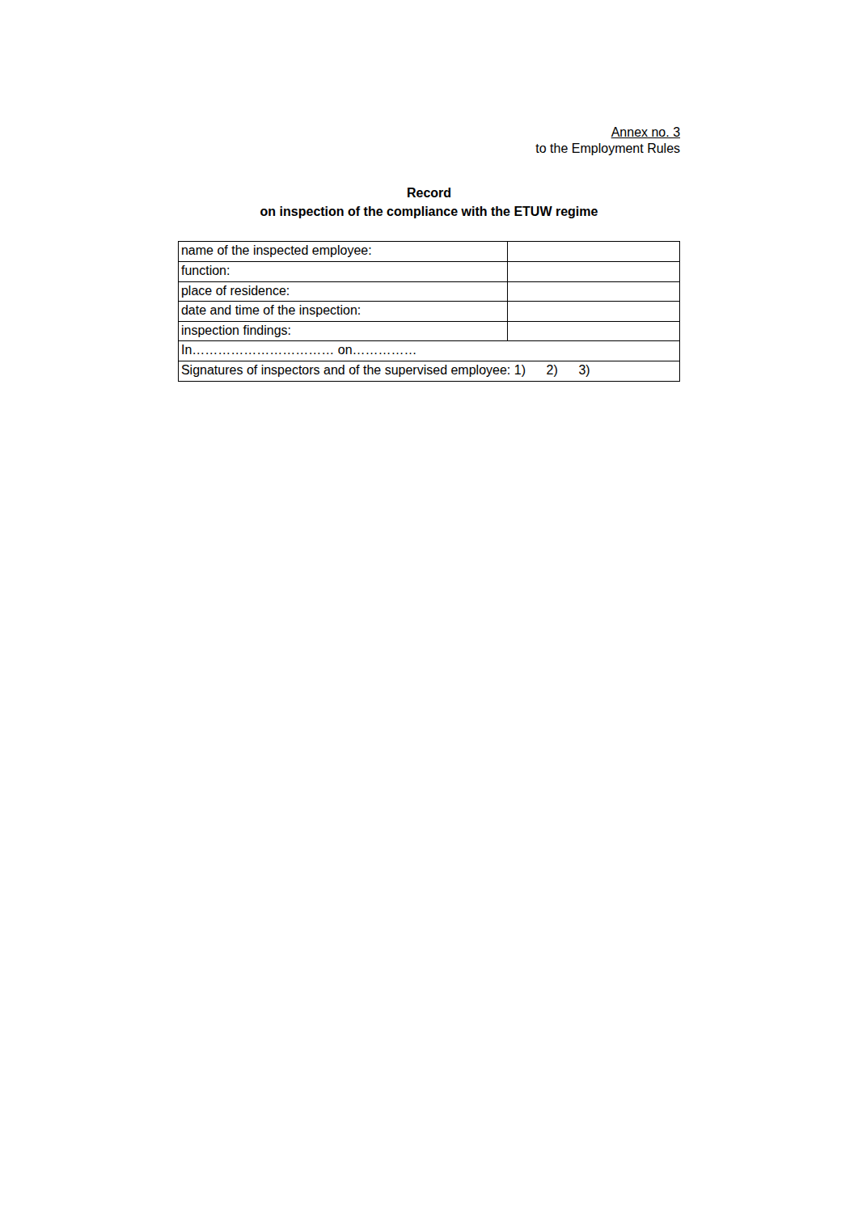Annex no. 3 to the Employment Rules
Record
on inspection of the compliance with the ETUW regime
| name of the inspected employee: | |
| function: | |
| place of residence: | |
| date and time of the inspection: | |
| inspection findings: | |
| In…………………………… on…………… |
| Signatures of inspectors and of the supervised employee: 1) 2) 3) |